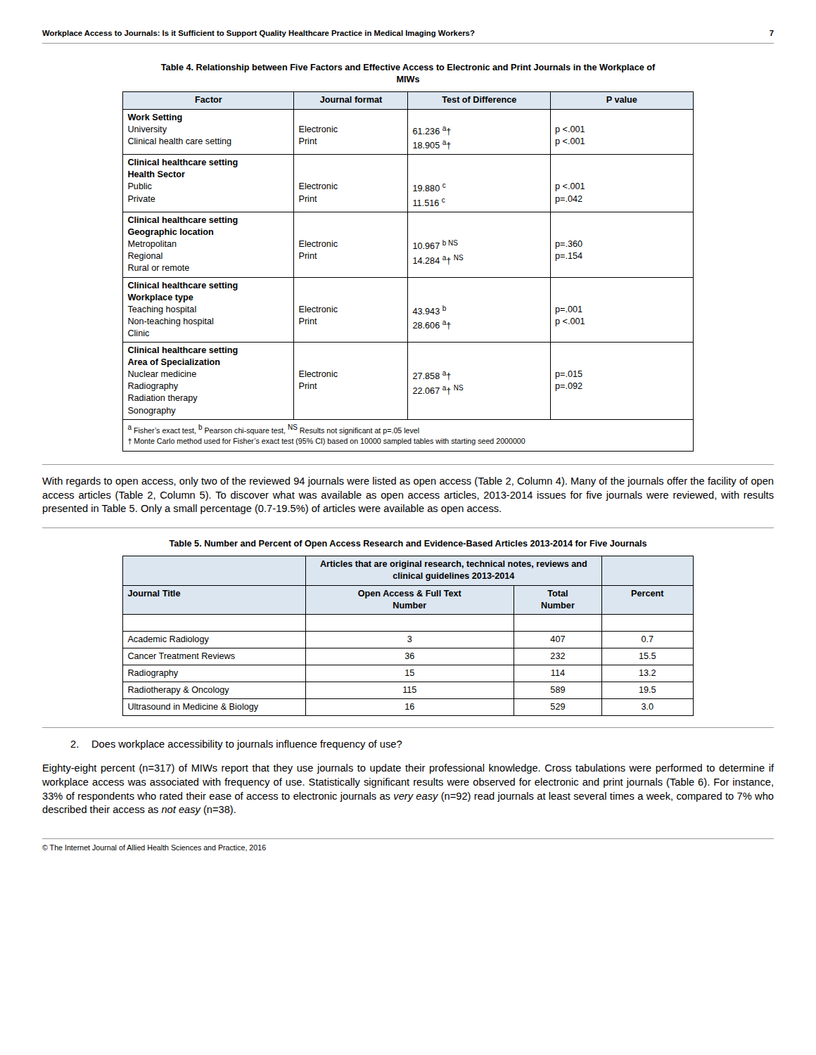Workplace Access to Journals: Is it Sufficient to Support Quality Healthcare Practice in Medical Imaging Workers?
7
Table 4. Relationship between Five Factors and Effective Access to Electronic and Print Journals in the Workplace of MIWs
| Factor | Journal format | Test of Difference | P value |
| --- | --- | --- | --- |
| Work Setting University Clinical health care setting | Electronic Print | 61.236 a † 18.905 a † | p <.001 p <.001 |
| Clinical healthcare setting Health Sector Public Private | Electronic Print | 19.880 c 11.516 c | p <.001 p=.042 |
| Clinical healthcare setting Geographic location Metropolitan Regional Rural or remote | Electronic Print | 10.967 b NS 14.284 a † NS | p=.360 p=.154 |
| Clinical healthcare setting Workplace type Teaching hospital Non-teaching hospital Clinic | Electronic Print | 43.943 b 28.606 a † | p=.001 p <.001 |
| Clinical healthcare setting Area of Specialization Nuclear medicine Radiography Radiation therapy Sonography | Electronic Print | 27.858 a † 22.067 a † NS | p=.015 p=.092 |
a Fisher’s exact test, b Pearson chi-square test, NS Results not significant at p=.05 level
† Monte Carlo method used for Fisher’s exact test (95% CI) based on 10000 sampled tables with starting seed 2000000
With regards to open access, only two of the reviewed 94 journals were listed as open access (Table 2, Column 4). Many of the journals offer the facility of open access articles (Table 2, Column 5). To discover what was available as open access articles, 2013-2014 issues for five journals were reviewed, with results presented in Table 5. Only a small percentage (0.7-19.5%) of articles were available as open access.
Table 5. Number and Percent of Open Access Research and Evidence-Based Articles 2013-2014 for Five Journals
| | Articles that are original research, technical notes, reviews and clinical guidelines 2013-2014 | |
| --- | --- | --- |
| Journal Title | Open Access & Full Text Number | Total Number | Percent |
| Academic Radiology | 3 | 407 | 0.7 |
| Cancer Treatment Reviews | 36 | 232 | 15.5 |
| Radiography | 15 | 114 | 13.2 |
| Radiotherapy & Oncology | 115 | 589 | 19.5 |
| Ultrasound in Medicine & Biology | 16 | 529 | 3.0 |
2. Does workplace accessibility to journals influence frequency of use?
Eighty-eight percent (n=317) of MIWs report that they use journals to update their professional knowledge. Cross tabulations were performed to determine if workplace access was associated with frequency of use. Statistically significant results were observed for electronic and print journals (Table 6). For instance, 33% of respondents who rated their ease of access to electronic journals as very easy (n=92) read journals at least several times a week, compared to 7% who described their access as not easy (n=38).
© The Internet Journal of Allied Health Sciences and Practice, 2016